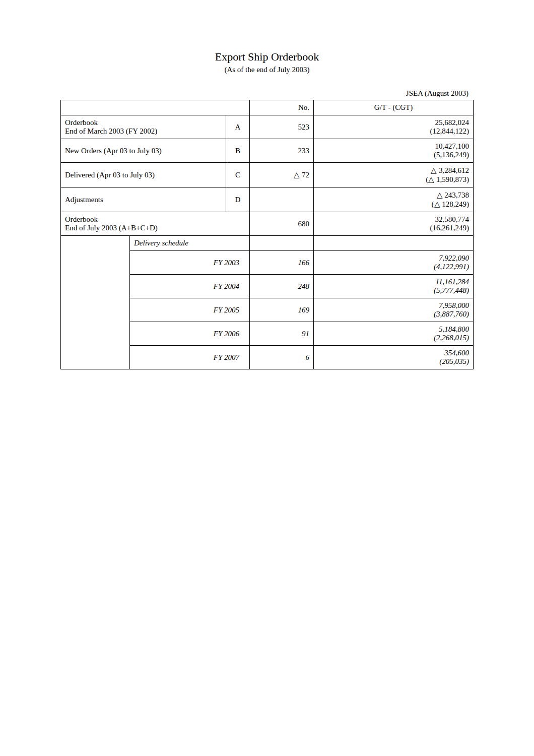Export Ship Orderbook
(As of the end of July 2003)
JSEA (August 2003)
| | No. | G/T - (CGT) |
| --- | --- | --- |
| Orderbook End of March 2003 (FY 2002) | A | 523 | 25,682,024 (12,844,122) |
| New Orders (Apr 03 to July 03) | B | 233 | 10,427,100 (5,136,249) |
| Delivered (Apr 03 to July 03) | C | △ 72 | △ 3,284,612 ( △ 1,590,873) |
| Adjustments | D | | △ 243,738 ( △ 128,249) |
| Orderbook End of July 2003 (A+B+C+D) | 680 | 32,580,774 (16,261,249) |
| | Delivery schedule | | |
| FY 2003 | 166 | 7,922,090 (4,122,991) |
| FY 2004 | 248 | 11,161,284 (5,777,448) |
| FY 2005 | 169 | 7,958,000 (3,887,760) |
| FY 2006 | 91 | 5,184,800 (2,268,015) |
| FY 2007 | 6 | 354,600 (205,035) |